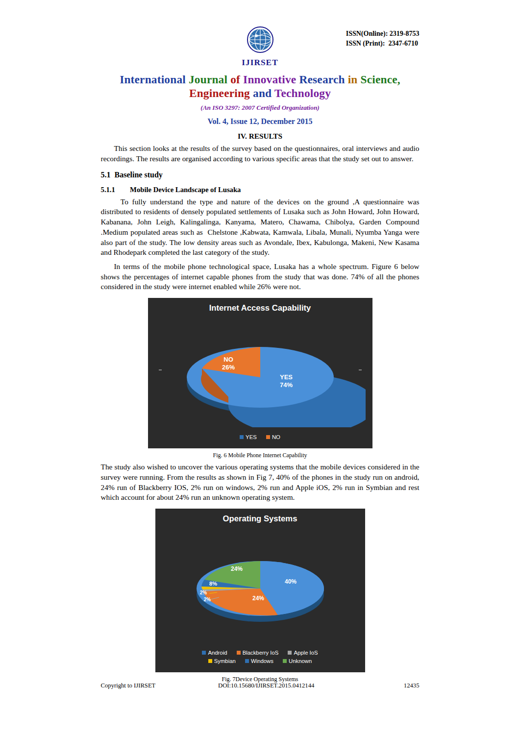IJIRSET
ISSN(Online): 2319-8753
ISSN (Print): 2347-6710
International Journal of Innovative Research in Science,
Engineering and Technology
(An ISO 3297: 2007 Certified Organization)
Vol. 4, Issue 12, December 2015
IV. RESULTS
This section looks at the results of the survey based on the questionnaires, oral interviews and audio recordings. The results are organised according to various specific areas that the study set out to answer.
5.1 Baseline study
5.1.1 Mobile Device Landscape of Lusaka
To fully understand the type and nature of the devices on the ground ,A questionnaire was distributed to residents of densely populated settlements of Lusaka such as John Howard, John Howard, Kabanana, John Leigh, Kalingalinga, Kanyama, Matero, Chawama, Chibolya, Garden Compound .Medium populated areas such as Chelstone ,Kabwata, Kamwala, Libala, Munali, Nyumba Yanga were also part of the study. The low density areas such as Avondale, Ibex, Kabulonga, Makeni, New Kasama and Rhodepark completed the last category of the study.
In terms of the mobile phone technological space, Lusaka has a whole spectrum. Figure 6 below shows the percentages of internet capable phones from the study that was done. 74% of all the phones considered in the study were internet enabled while 26% were not.
Internet Access Capability
NO 26% YES 74%
YES NO
Fig. 6 Mobile Phone Internet Capability
The study also wished to uncover the various operating systems that the mobile devices considered in the survey were running. From the results as shown in Fig 7, 40% of the phones in the study run on android, 24% run of Blackberry IOS, 2% run on windows, 2% run and Apple iOS, 2% run in Symbian and rest which account for about 24% run an unknown operating system.
Operating Systems
24% 40% 24% 8% 2% 2%
Android Blackberry IoS Apple IoS
Symbian Windows Unknown
Fig. 7Device Operating Systems
Copyright to IJIRSET
DOI:10.15680/IJIRSET.2015.0412144
12435